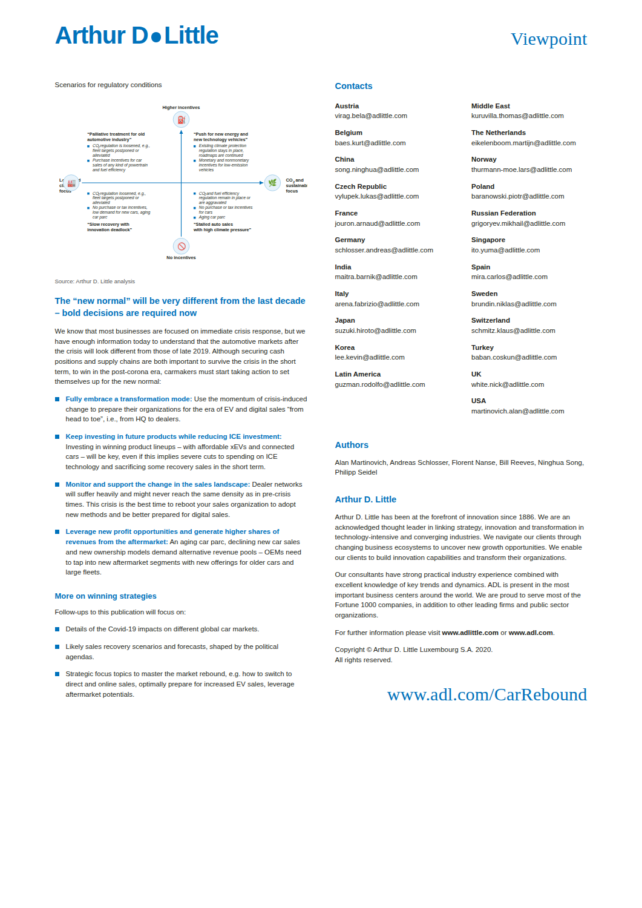Arthur D Little
Viewpoint
Scenarios for regulatory conditions
Higher incentives No incentives Loosened climate focus CO 2 and sustainability focus ⛽ 🚫 🏭 🌿 “Palliative treatment for old automotive industry” CO 2 regulation is loosened, e.g., fleet targets postponed or alleviated Purchase incentives for car sales of any kind of powertrain and fuel efficiency “Push for new energy and new technology vehicles” Existing climate protection regulation stays in place, roadmaps are continued Monetary and nonmonetary incentives for low-emission vehicles CO 2 regulation loosened, e.g., fleet targets postponed or alleviated No purchase or tax incentives, low demand for new cars, aging car parc “Slow recovery with innovation deadlock” CO 2 and fuel efficiency regulation remain in place or are aggravated No purchase or tax incentives for cars Aging car parc “Stalled auto sales with high climate pressure”
Source: Arthur D. Little analysis
The “new normal” will be very different from the last decade – bold decisions are required now
We know that most businesses are focused on immediate crisis response, but we have enough information today to understand that the automotive markets after the crisis will look different from those of late 2019. Although securing cash positions and supply chains are both important to survive the crisis in the short term, to win in the post-corona era, carmakers must start taking action to set themselves up for the new normal:
Fully embrace a transformation mode: Use the momentum of crisis-induced change to prepare their organizations for the era of EV and digital sales “from head to toe”, i.e., from HQ to dealers.
Keep investing in future products while reducing ICE investment: Investing in winning product lineups – with affordable xEVs and connected cars – will be key, even if this implies severe cuts to spending on ICE technology and sacrificing some recovery sales in the short term.
Monitor and support the change in the sales landscape: Dealer networks will suffer heavily and might never reach the same density as in pre-crisis times. This crisis is the best time to reboot your sales organization to adopt new methods and be better prepared for digital sales.
Leverage new profit opportunities and generate higher shares of revenues from the aftermarket: An aging car parc, declining new car sales and new ownership models demand alternative revenue pools – OEMs need to tap into new aftermarket segments with new offerings for older cars and large fleets.
More on winning strategies
Follow-ups to this publication will focus on:
Details of the Covid-19 impacts on different global car markets.
Likely sales recovery scenarios and forecasts, shaped by the political agendas.
Strategic focus topics to master the market rebound, e.g. how to switch to direct and online sales, optimally prepare for increased EV sales, leverage aftermarket potentials.
Contacts
Austria virag.bela@adlittle.com
Belgium baes.kurt@adlittle.com
China song.ninghua@adlittle.com
Czech Republic vylupek.lukas@adlittle.com
France jouron.arnaud@adlittle.com
Germany schlosser.andreas@adlittle.com
India maitra.barnik@adlittle.com
Italy arena.fabrizio@adlittle.com
Japan suzuki.hiroto@adlittle.com
Korea lee.kevin@adlittle.com
Latin America guzman.rodolfo@adlittle.com
Middle East kuruvilla.thomas@adlittle.com
The Netherlands eikelenboom.martijn@adlittle.com
Norway thurmann-moe.lars@adlittle.com
Poland baranowski.piotr@adlittle.com
Russian Federation grigoryev.mikhail@adlittle.com
Singapore ito.yuma@adlittle.com
Spain mira.carlos@adlittle.com
Sweden brundin.niklas@adlittle.com
Switzerland schmitz.klaus@adlittle.com
Turkey baban.coskun@adlittle.com
UK white.nick@adlittle.com
USA martinovich.alan@adlittle.com
Authors
Alan Martinovich, Andreas Schlosser, Florent Nanse, Bill Reeves, Ninghua Song, Philipp Seidel
Arthur D. Little
Arthur D. Little has been at the forefront of innovation since 1886. We are an acknowledged thought leader in linking strategy, innovation and transformation in technology-intensive and converging industries. We navigate our clients through changing business ecosystems to uncover new growth opportunities. We enable our clients to build innovation capabilities and transform their organizations.
Our consultants have strong practical industry experience combined with excellent knowledge of key trends and dynamics. ADL is present in the most important business centers around the world. We are proud to serve most of the Fortune 1000 companies, in addition to other leading firms and public sector organizations.
For further information please visit www.adlittle.com or www.adl.com.
Copyright © Arthur D. Little Luxembourg S.A. 2020.
All rights reserved.
www.adl.com/CarRebound